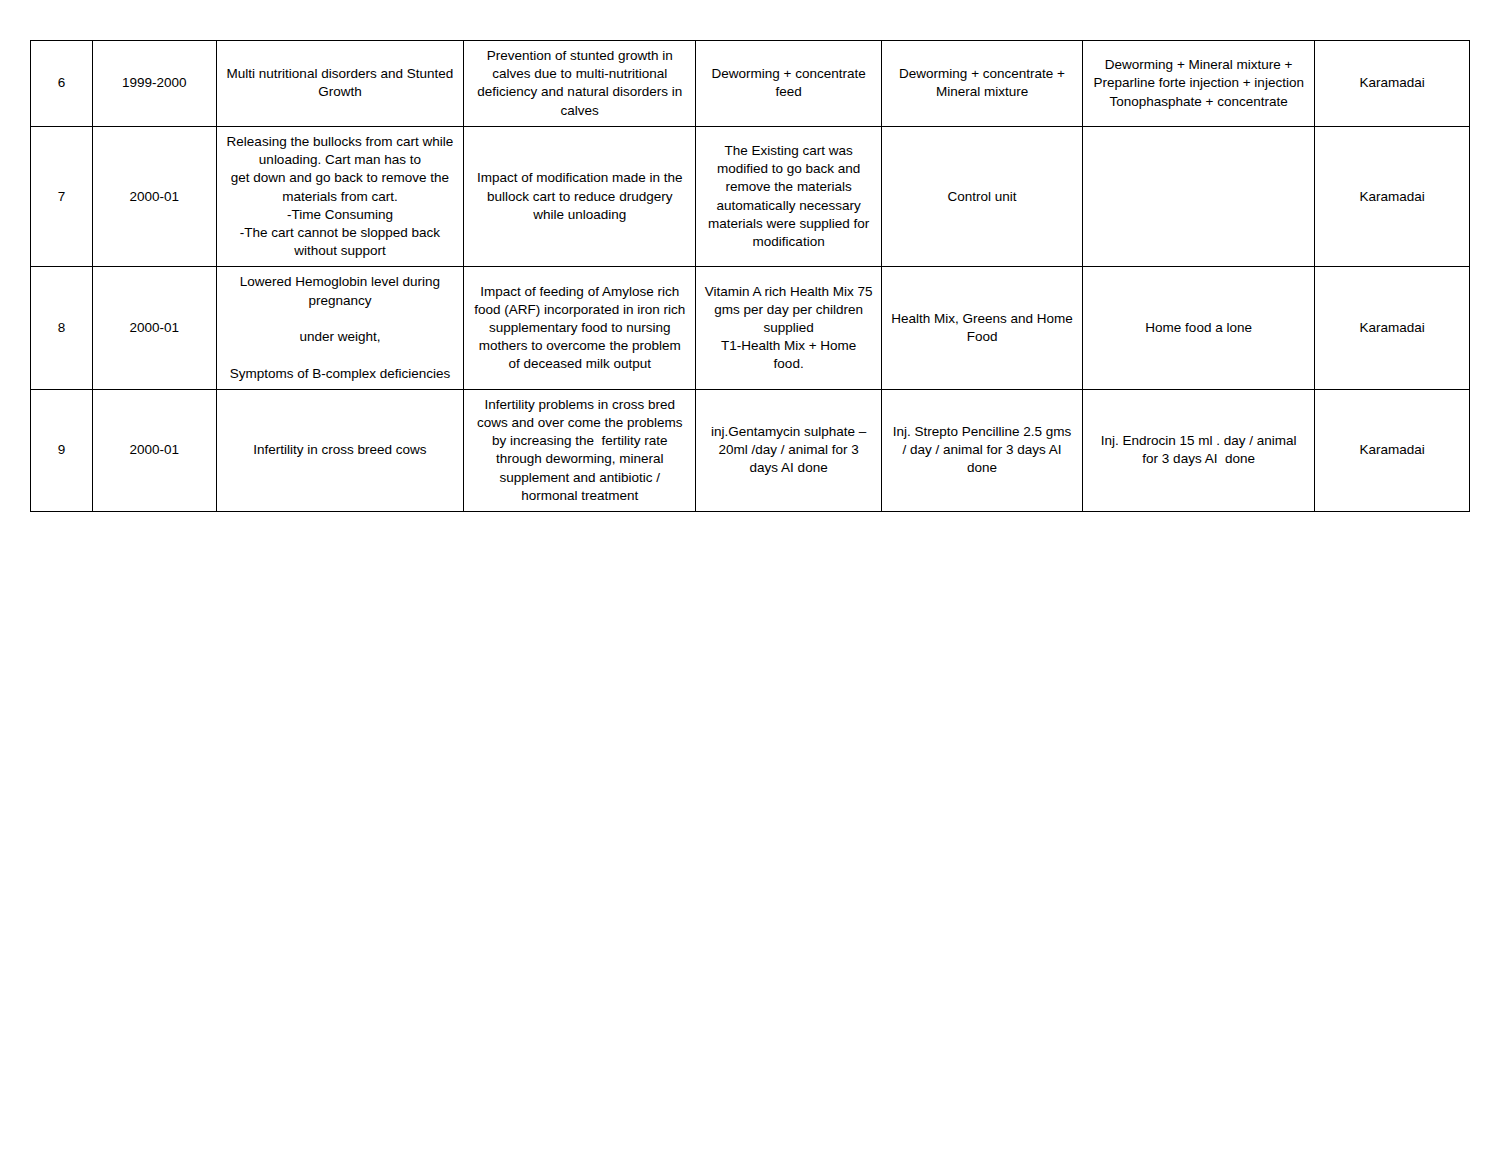| 6 | 1999-2000 | Multi nutritional disorders and Stunted Growth | Prevention of stunted growth in calves due to multi-nutritional deficiency and natural disorders in calves | Deworming + concentrate feed | Deworming + concentrate + Mineral mixture | Deworming + Mineral mixture + Preparline forte injection + injection Tonophasphate + concentrate | Karamadai |
| 7 | 2000-01 | Releasing the bullocks from cart while unloading. Cart man has to get down and go back to remove the materials from cart. -Time Consuming -The cart cannot be slopped back without support | Impact of modification made in the bullock cart to reduce drudgery while unloading | The Existing cart was modified to go back and remove the materials automatically necessary materials were supplied for modification | Control unit | | Karamadai |
| 8 | 2000-01 | Lowered Hemoglobin level during pregnancy under weight, Symptoms of B-complex deficiencies | Impact of feeding of Amylose rich food (ARF) incorporated in iron rich supplementary food to nursing mothers to overcome the problem of deceased milk output | Vitamin A rich Health Mix 75 gms per day per children supplied T1-Health Mix + Home food. | Health Mix, Greens and Home Food | Home food a lone | Karamadai |
| 9 | 2000-01 | Infertility in cross breed cows | Infertility problems in cross bred cows and over come the problems by increasing the fertility rate through deworming, mineral supplement and antibiotic / hormonal treatment | inj.Gentamycin sulphate – 20ml /day / animal for 3 days AI done | Inj. Strepto Pencilline 2.5 gms / day / animal for 3 days AI done | Inj. Endrocin 15 ml . day / animal for 3 days AI done | Karamadai |